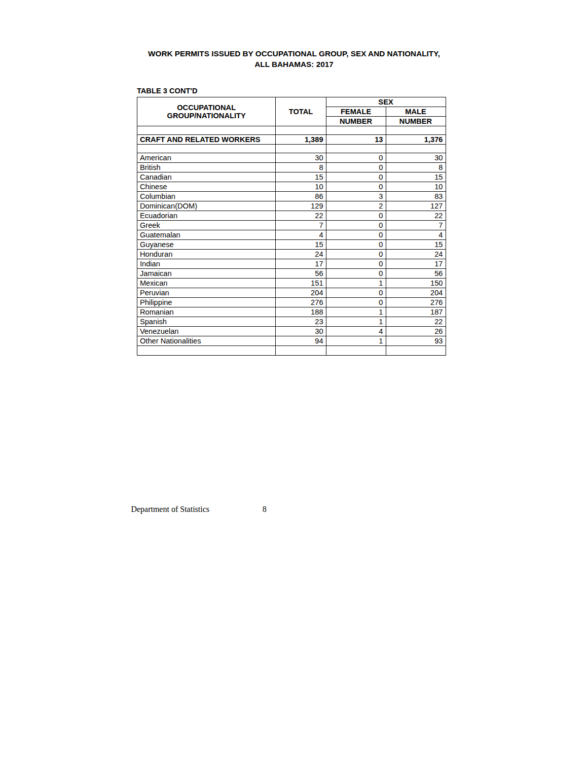WORK PERMITS ISSUED BY OCCUPATIONAL GROUP, SEX AND NATIONALITY,
ALL BAHAMAS: 2017
TABLE 3 CONT'D
| OCCUPATIONAL GROUP/NATIONALITY | TOTAL | SEX |
| --- | --- | --- |
| FEMALE | MALE |
| NUMBER | NUMBER |
| CRAFT AND RELATED WORKERS | 1,389 | 13 | 1,376 |
| American | 30 | 0 | 30 |
| British | 8 | 0 | 8 |
| Canadian | 15 | 0 | 15 |
| Chinese | 10 | 0 | 10 |
| Columbian | 86 | 3 | 83 |
| Dominican(DOM) | 129 | 2 | 127 |
| Ecuadorian | 22 | 0 | 22 |
| Greek | 7 | 0 | 7 |
| Guatemalan | 4 | 0 | 4 |
| Guyanese | 15 | 0 | 15 |
| Honduran | 24 | 0 | 24 |
| Indian | 17 | 0 | 17 |
| Jamaican | 56 | 0 | 56 |
| Mexican | 151 | 1 | 150 |
| Peruvian | 204 | 0 | 204 |
| Philippine | 276 | 0 | 276 |
| Romanian | 188 | 1 | 187 |
| Spanish | 23 | 1 | 22 |
| Venezuelan | 30 | 4 | 26 |
| Other Nationalities | 94 | 1 | 93 |
Department of Statistics 8